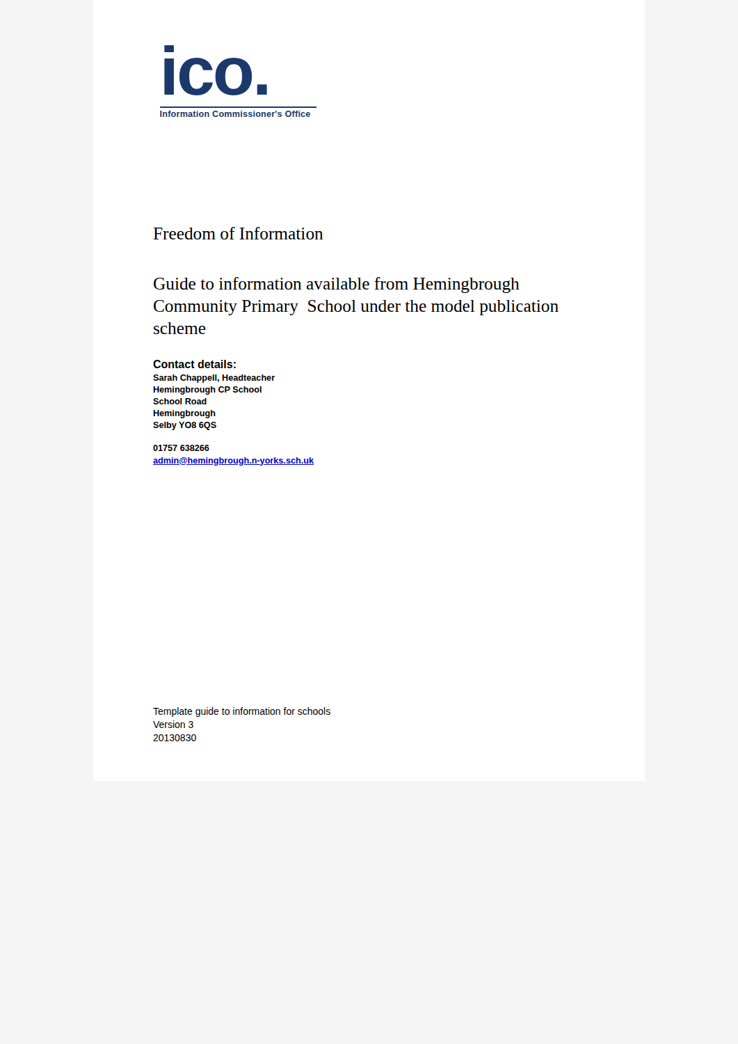ico.
Information Commissioner's Office
Freedom of Information
Guide to information available from Hemingbrough Community Primary School under the model publication scheme
Contact details:
Sarah Chappell, Headteacher
Hemingbrough CP School
School Road
Hemingbrough
Selby YO8 6QS
01757 638266
admin@hemingbrough.n-yorks.sch.uk
Template guide to information for schools
Version 3
20130830